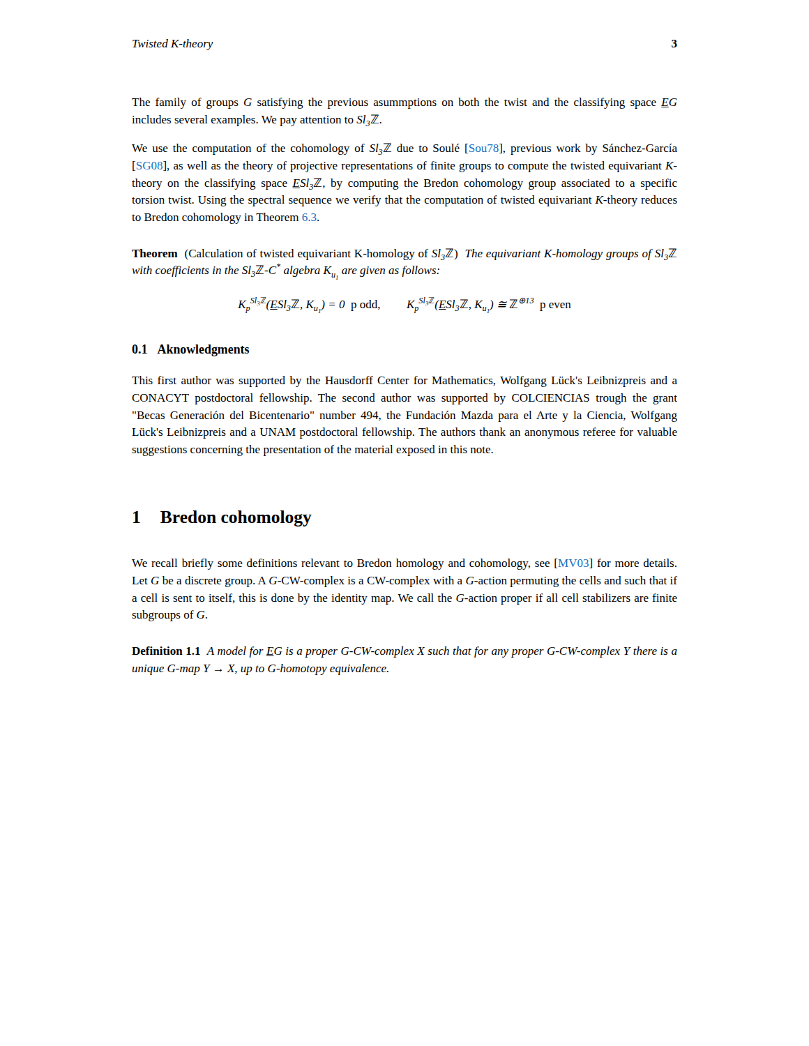Twisted K-theory 3
The family of groups G satisfying the previous asummptions on both the twist and the classifying space EG includes several examples. We pay attention to Sl3ℤ.
We use the computation of the cohomology of Sl3ℤ due to Soulé [Sou78], previous work by Sánchez-García [SG08], as well as the theory of projective representations of finite groups to compute the twisted equivariant K-theory on the classifying space ESl3ℤ, by computing the Bredon cohomology group associated to a specific torsion twist. Using the spectral sequence we verify that the computation of twisted equivariant K-theory reduces to Bredon cohomology in Theorem 6.3.
Theorem (Calculation of twisted equivariant K-homology of Sl3ℤ) The equivariant K-homology groups of Sl3ℤ with coefficients in the Sl3ℤ-C* algebra Ku1 are given as follows:
KpSl3ℤ(ESl3ℤ, Ku1) = 0 p odd, KpSl3ℤ(ESl3ℤ, Ku1) ≅ ℤ⊕13 p even
0.1 Aknowledgments
This first author was supported by the Hausdorff Center for Mathematics, Wolfgang Lück's Leibnizpreis and a CONACYT postdoctoral fellowship. The second author was supported by COLCIENCIAS trough the grant "Becas Generación del Bicentenario" number 494, the Fundación Mazda para el Arte y la Ciencia, Wolfgang Lück's Leibnizpreis and a UNAM postdoctoral fellowship. The authors thank an anonymous referee for valuable suggestions concerning the presentation of the material exposed in this note.
1 Bredon cohomology
We recall briefly some definitions relevant to Bredon homology and cohomology, see [MV03] for more details. Let G be a discrete group. A G-CW-complex is a CW-complex with a G-action permuting the cells and such that if a cell is sent to itself, this is done by the identity map. We call the G-action proper if all cell stabilizers are finite subgroups of G.
Definition 1.1 A model for EG is a proper G-CW-complex X such that for any proper G-CW-complex Y there is a unique G-map Y → X, up to G-homotopy equivalence.